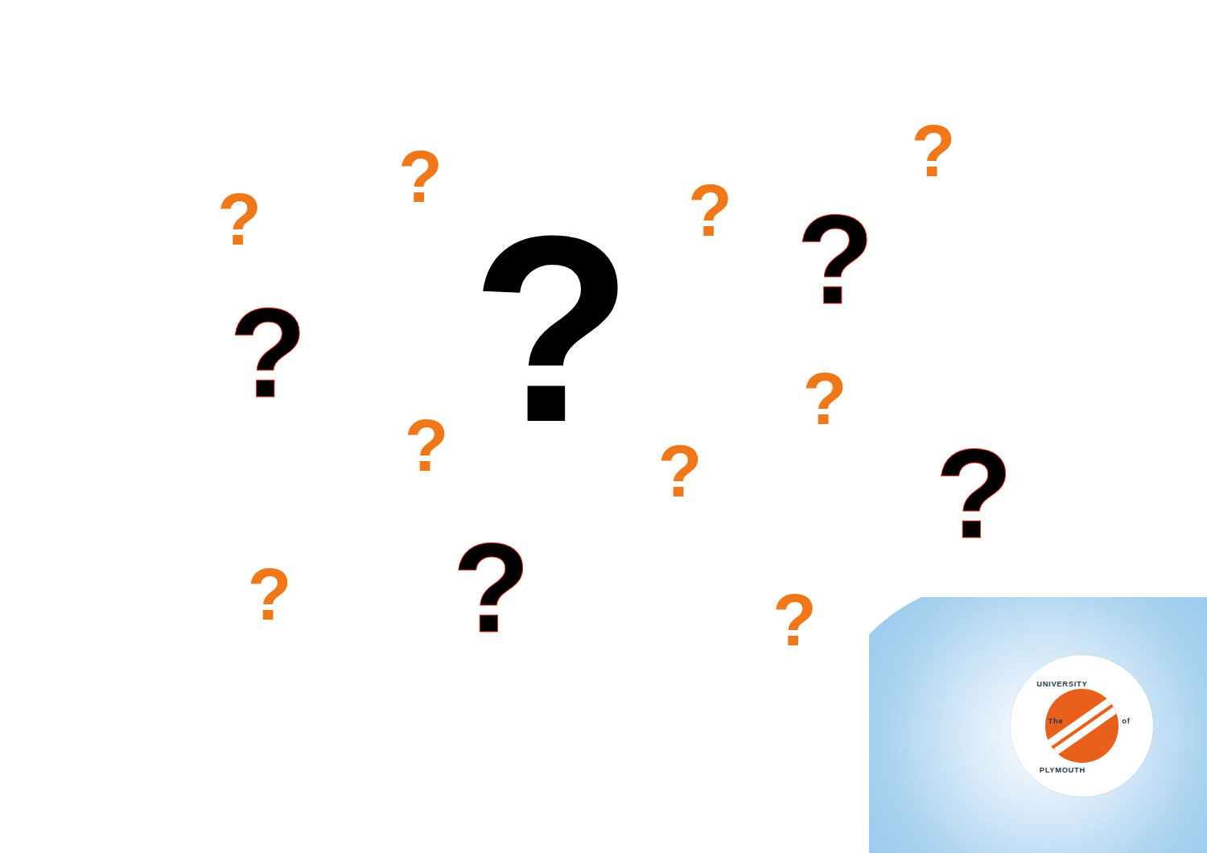? ? ? ? ? ? ? ? ? ? ? ? ? ?
The UNIVERSITY of PLYMOUTH